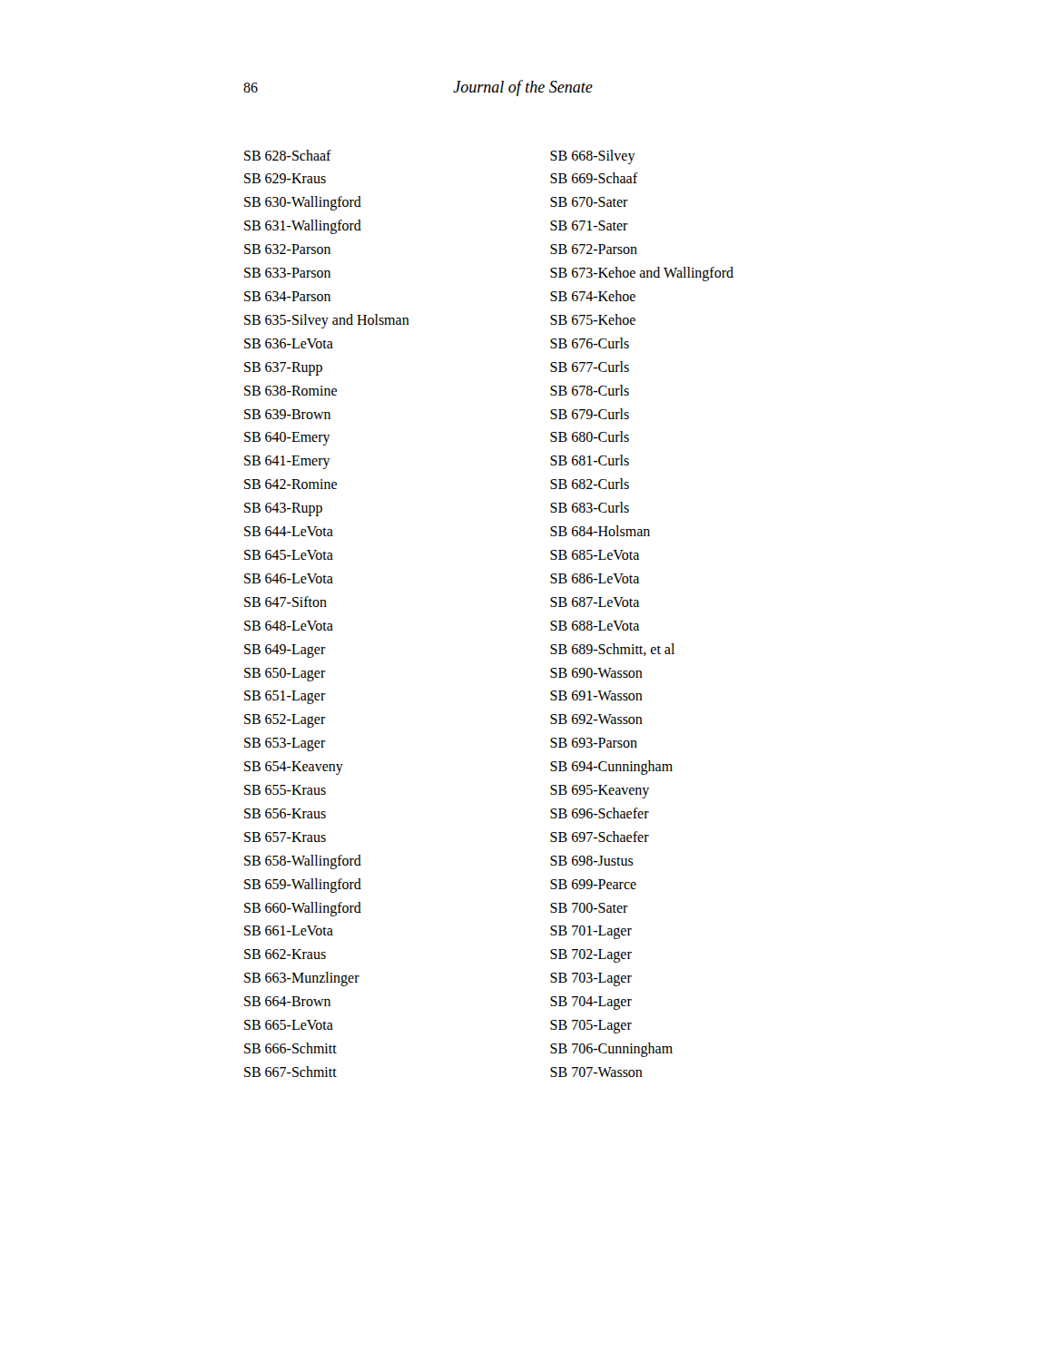86
Journal of the Senate
SB 628-Schaaf
SB 629-Kraus
SB 630-Wallingford
SB 631-Wallingford
SB 632-Parson
SB 633-Parson
SB 634-Parson
SB 635-Silvey and Holsman
SB 636-LeVota
SB 637-Rupp
SB 638-Romine
SB 639-Brown
SB 640-Emery
SB 641-Emery
SB 642-Romine
SB 643-Rupp
SB 644-LeVota
SB 645-LeVota
SB 646-LeVota
SB 647-Sifton
SB 648-LeVota
SB 649-Lager
SB 650-Lager
SB 651-Lager
SB 652-Lager
SB 653-Lager
SB 654-Keaveny
SB 655-Kraus
SB 656-Kraus
SB 657-Kraus
SB 658-Wallingford
SB 659-Wallingford
SB 660-Wallingford
SB 661-LeVota
SB 662-Kraus
SB 663-Munzlinger
SB 664-Brown
SB 665-LeVota
SB 666-Schmitt
SB 667-Schmitt
SB 668-Silvey
SB 669-Schaaf
SB 670-Sater
SB 671-Sater
SB 672-Parson
SB 673-Kehoe and Wallingford
SB 674-Kehoe
SB 675-Kehoe
SB 676-Curls
SB 677-Curls
SB 678-Curls
SB 679-Curls
SB 680-Curls
SB 681-Curls
SB 682-Curls
SB 683-Curls
SB 684-Holsman
SB 685-LeVota
SB 686-LeVota
SB 687-LeVota
SB 688-LeVota
SB 689-Schmitt, et al
SB 690-Wasson
SB 691-Wasson
SB 692-Wasson
SB 693-Parson
SB 694-Cunningham
SB 695-Keaveny
SB 696-Schaefer
SB 697-Schaefer
SB 698-Justus
SB 699-Pearce
SB 700-Sater
SB 701-Lager
SB 702-Lager
SB 703-Lager
SB 704-Lager
SB 705-Lager
SB 706-Cunningham
SB 707-Wasson